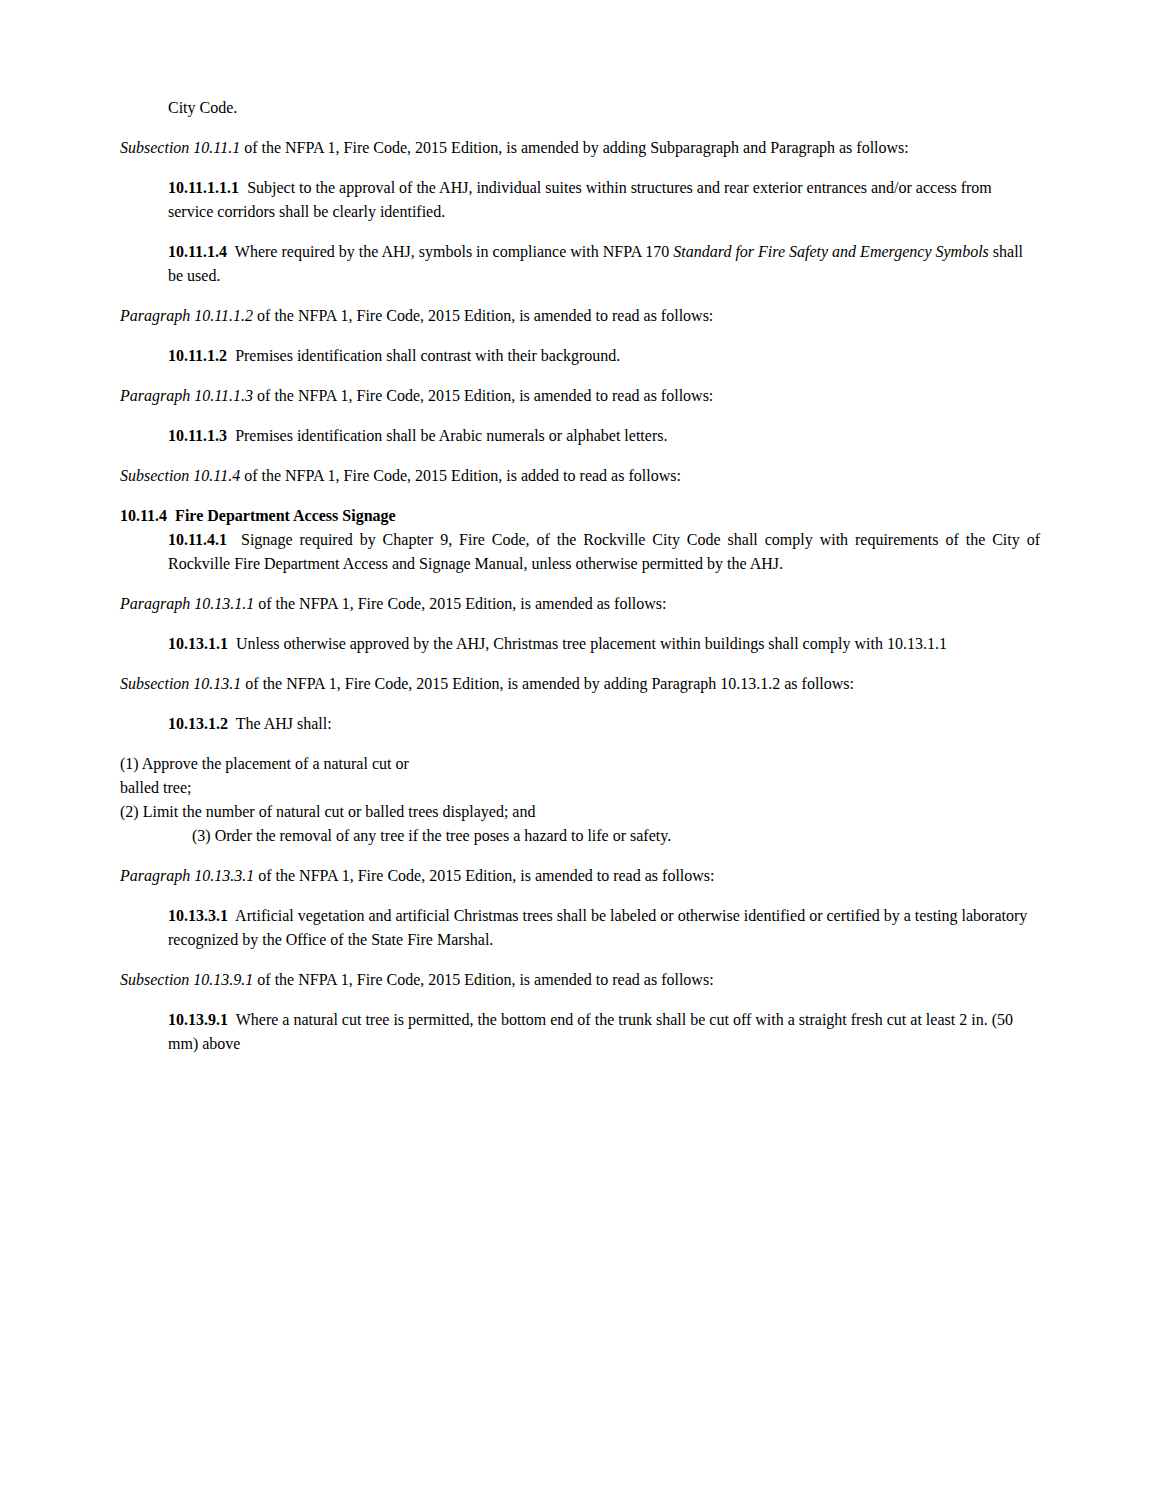City Code.
Subsection 10.11.1 of the NFPA 1, Fire Code, 2015 Edition, is amended by adding Subparagraph and Paragraph as follows:
10.11.1.1.1 Subject to the approval of the AHJ, individual suites within structures and rear exterior entrances and/or access from service corridors shall be clearly identified.
10.11.1.4 Where required by the AHJ, symbols in compliance with NFPA 170 Standard for Fire Safety and Emergency Symbols shall be used.
Paragraph 10.11.1.2 of the NFPA 1, Fire Code, 2015 Edition, is amended to read as follows:
10.11.1.2 Premises identification shall contrast with their background.
Paragraph 10.11.1.3 of the NFPA 1, Fire Code, 2015 Edition, is amended to read as follows:
10.11.1.3 Premises identification shall be Arabic numerals or alphabet letters.
Subsection 10.11.4 of the NFPA 1, Fire Code, 2015 Edition, is added to read as follows:
10.11.4 Fire Department Access Signage
10.11.4.1 Signage required by Chapter 9, Fire Code, of the Rockville City Code shall comply with requirements of the City of Rockville Fire Department Access and Signage Manual, unless otherwise permitted by the AHJ.
Paragraph 10.13.1.1 of the NFPA 1, Fire Code, 2015 Edition, is amended as follows:
10.13.1.1 Unless otherwise approved by the AHJ, Christmas tree placement within buildings shall comply with 10.13.1.1
Subsection 10.13.1 of the NFPA 1, Fire Code, 2015 Edition, is amended by adding Paragraph 10.13.1.2 as follows:
10.13.1.2 The AHJ shall:
(1) Approve the placement of a natural cut or
balled tree;
(2) Limit the number of natural cut or balled trees displayed; and
(3) Order the removal of any tree if the tree poses a hazard to life or safety.
Paragraph 10.13.3.1 of the NFPA 1, Fire Code, 2015 Edition, is amended to read as follows:
10.13.3.1 Artificial vegetation and artificial Christmas trees shall be labeled or otherwise identified or certified by a testing laboratory recognized by the Office of the State Fire Marshal.
Subsection 10.13.9.1 of the NFPA 1, Fire Code, 2015 Edition, is amended to read as follows:
10.13.9.1 Where a natural cut tree is permitted, the bottom end of the trunk shall be cut off with a straight fresh cut at least 2 in. (50 mm) above